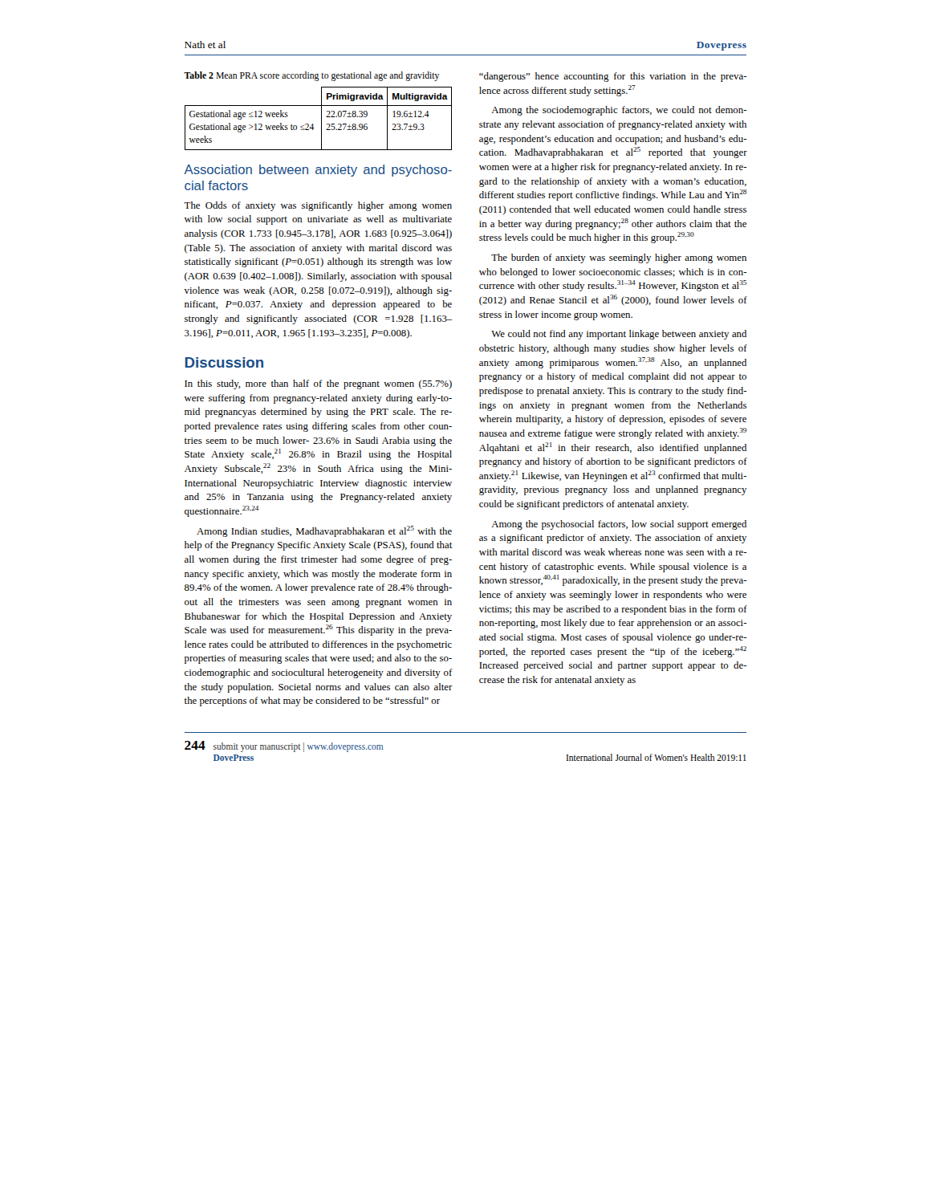Nath et al
Dovepress
Table 2 Mean PRA score according to gestational age and gravidity
| | Primigravida | Multigravida |
| --- | --- | --- |
| Gestational age ≤12 weeks Gestational age >12 weeks to ≤24 weeks | 22.07±8.39 25.27±8.96 | 19.6±12.4 23.7±9.3 |
Association between anxiety and psychosocial factors
The Odds of anxiety was significantly higher among women with low social support on univariate as well as multivariate analysis (COR 1.733 [0.945–3.178], AOR 1.683 [0.925–3.064]) (Table 5). The association of anxiety with marital discord was statistically significant (P=0.051) although its strength was low (AOR 0.639 [0.402–1.008]). Similarly, association with spousal violence was weak (AOR, 0.258 [0.072–0.919]), although significant, P=0.037. Anxiety and depression appeared to be strongly and significantly associated (COR =1.928 [1.163–3.196], P=0.011, AOR, 1.965 [1.193–3.235], P=0.008).
Discussion
In this study, more than half of the pregnant women (55.7%) were suffering from pregnancy-related anxiety during early-to-mid pregnancyas determined by using the PRT scale. The reported prevalence rates using differing scales from other countries seem to be much lower- 23.6% in Saudi Arabia using the State Anxiety scale,21 26.8% in Brazil using the Hospital Anxiety Subscale,22 23% in South Africa using the Mini-International Neuropsychiatric Interview diagnostic interview and 25% in Tanzania using the Pregnancy-related anxiety questionnaire.23,24
Among Indian studies, Madhavaprabhakaran et al25 with the help of the Pregnancy Specific Anxiety Scale (PSAS), found that all women during the first trimester had some degree of pregnancy specific anxiety, which was mostly the moderate form in 89.4% of the women. A lower prevalence rate of 28.4% throughout all the trimesters was seen among pregnant women in Bhubaneswar for which the Hospital Depression and Anxiety Scale was used for measurement.26 This disparity in the prevalence rates could be attributed to differences in the psychometric properties of measuring scales that were used; and also to the sociodemographic and sociocultural heterogeneity and diversity of the study population. Societal norms and values can also alter the perceptions of what may be considered to be “stressful” or
“dangerous” hence accounting for this variation in the prevalence across different study settings.27
Among the sociodemographic factors, we could not demonstrate any relevant association of pregnancy-related anxiety with age, respondent’s education and occupation; and husband’s education. Madhavaprabhakaran et al25 reported that younger women were at a higher risk for pregnancy-related anxiety. In regard to the relationship of anxiety with a woman’s education, different studies report conflictive findings. While Lau and Yin28 (2011) contended that well educated women could handle stress in a better way during pregnancy;28 other authors claim that the stress levels could be much higher in this group.29,30
The burden of anxiety was seemingly higher among women who belonged to lower socioeconomic classes; which is in concurrence with other study results.31–34 However, Kingston et al35 (2012) and Renae Stancil et al36 (2000), found lower levels of stress in lower income group women.
We could not find any important linkage between anxiety and obstetric history, although many studies show higher levels of anxiety among primiparous women.37,38 Also, an unplanned pregnancy or a history of medical complaint did not appear to predispose to prenatal anxiety. This is contrary to the study findings on anxiety in pregnant women from the Netherlands wherein multiparity, a history of depression, episodes of severe nausea and extreme fatigue were strongly related with anxiety.39 Alqahtani et al21 in their research, also identified unplanned pregnancy and history of abortion to be significant predictors of anxiety.21 Likewise, van Heyningen et al23 confirmed that multigravidity, previous pregnancy loss and unplanned pregnancy could be significant predictors of antenatal anxiety.
Among the psychosocial factors, low social support emerged as a significant predictor of anxiety. The association of anxiety with marital discord was weak whereas none was seen with a recent history of catastrophic events. While spousal violence is a known stressor,40,41 paradoxically, in the present study the prevalence of anxiety was seemingly lower in respondents who were victims; this may be ascribed to a respondent bias in the form of non-reporting, most likely due to fear apprehension or an associated social stigma. Most cases of spousal violence go under-reported, the reported cases present the “tip of the iceberg.”42 Increased perceived social and partner support appear to decrease the risk for antenatal anxiety as
244 submit your manuscript | www.dovepress.com Dove Press
International Journal of Women's Health 2019:11